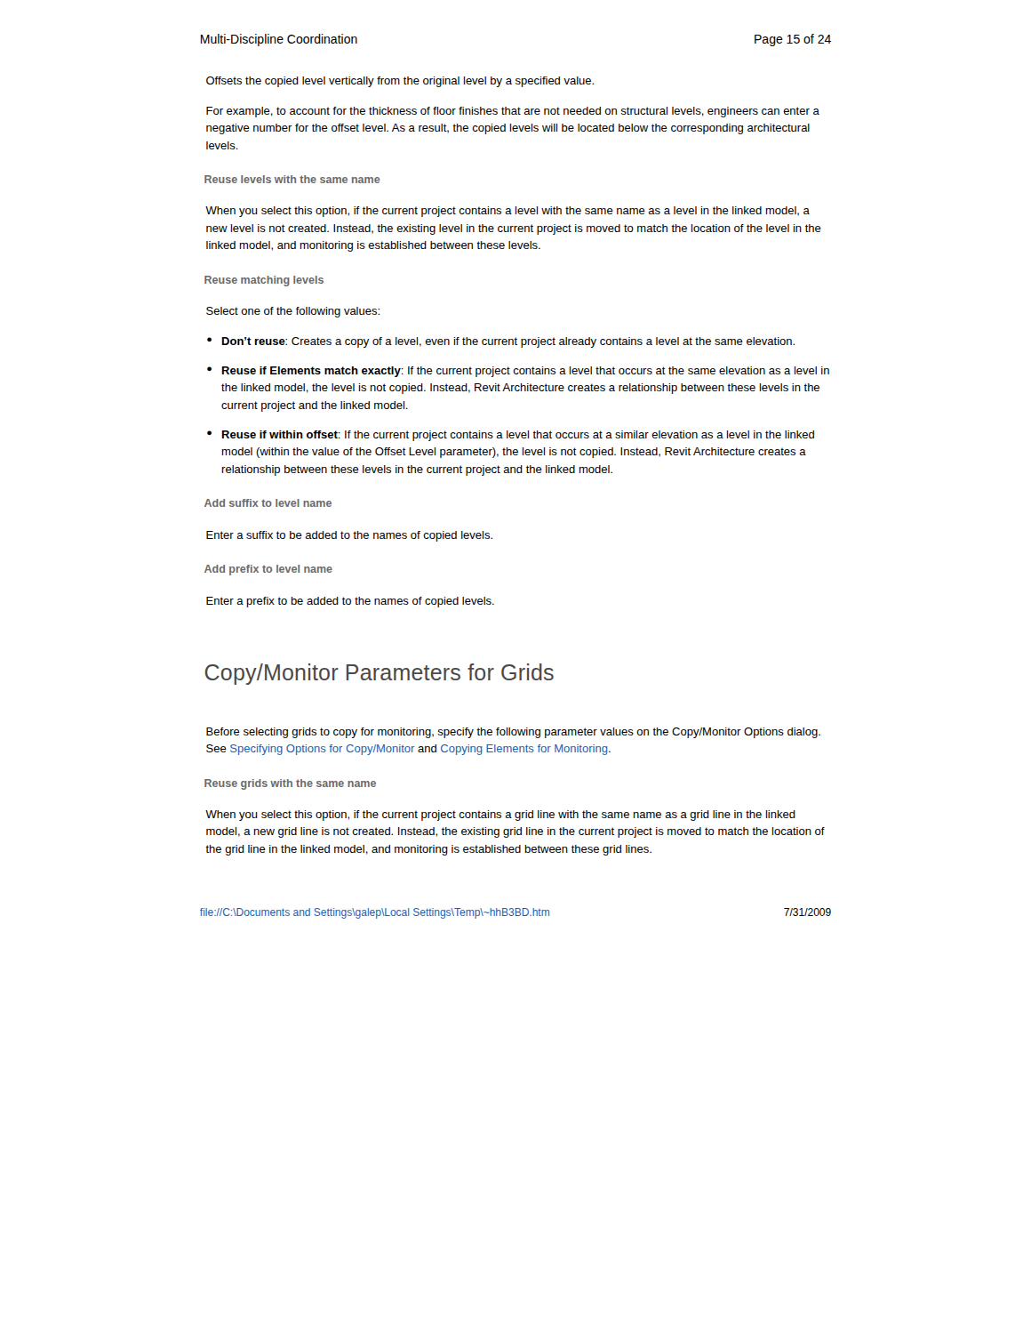Multi-Discipline Coordination
Page 15 of 24
Offsets the copied level vertically from the original level by a specified value.
For example, to account for the thickness of floor finishes that are not needed on structural levels, engineers can enter a negative number for the offset level. As a result, the copied levels will be located below the corresponding architectural levels.
Reuse levels with the same name
When you select this option, if the current project contains a level with the same name as a level in the linked model, a new level is not created. Instead, the existing level in the current project is moved to match the location of the level in the linked model, and monitoring is established between these levels.
Reuse matching levels
Select one of the following values:
Don’t reuse: Creates a copy of a level, even if the current project already contains a level at the same elevation.
Reuse if Elements match exactly: If the current project contains a level that occurs at the same elevation as a level in the linked model, the level is not copied. Instead, Revit Architecture creates a relationship between these levels in the current project and the linked model.
Reuse if within offset: If the current project contains a level that occurs at a similar elevation as a level in the linked model (within the value of the Offset Level parameter), the level is not copied. Instead, Revit Architecture creates a relationship between these levels in the current project and the linked model.
Add suffix to level name
Enter a suffix to be added to the names of copied levels.
Add prefix to level name
Enter a prefix to be added to the names of copied levels.
Copy/Monitor Parameters for Grids
Before selecting grids to copy for monitoring, specify the following parameter values on the Copy/Monitor Options dialog. See Specifying Options for Copy/Monitor and Copying Elements for Monitoring.
Reuse grids with the same name
When you select this option, if the current project contains a grid line with the same name as a grid line in the linked model, a new grid line is not created. Instead, the existing grid line in the current project is moved to match the location of the grid line in the linked model, and monitoring is established between these grid lines.
file://C:\Documents and Settings\galep\Local Settings\Temp\~hhB3BD.htm
7/31/2009